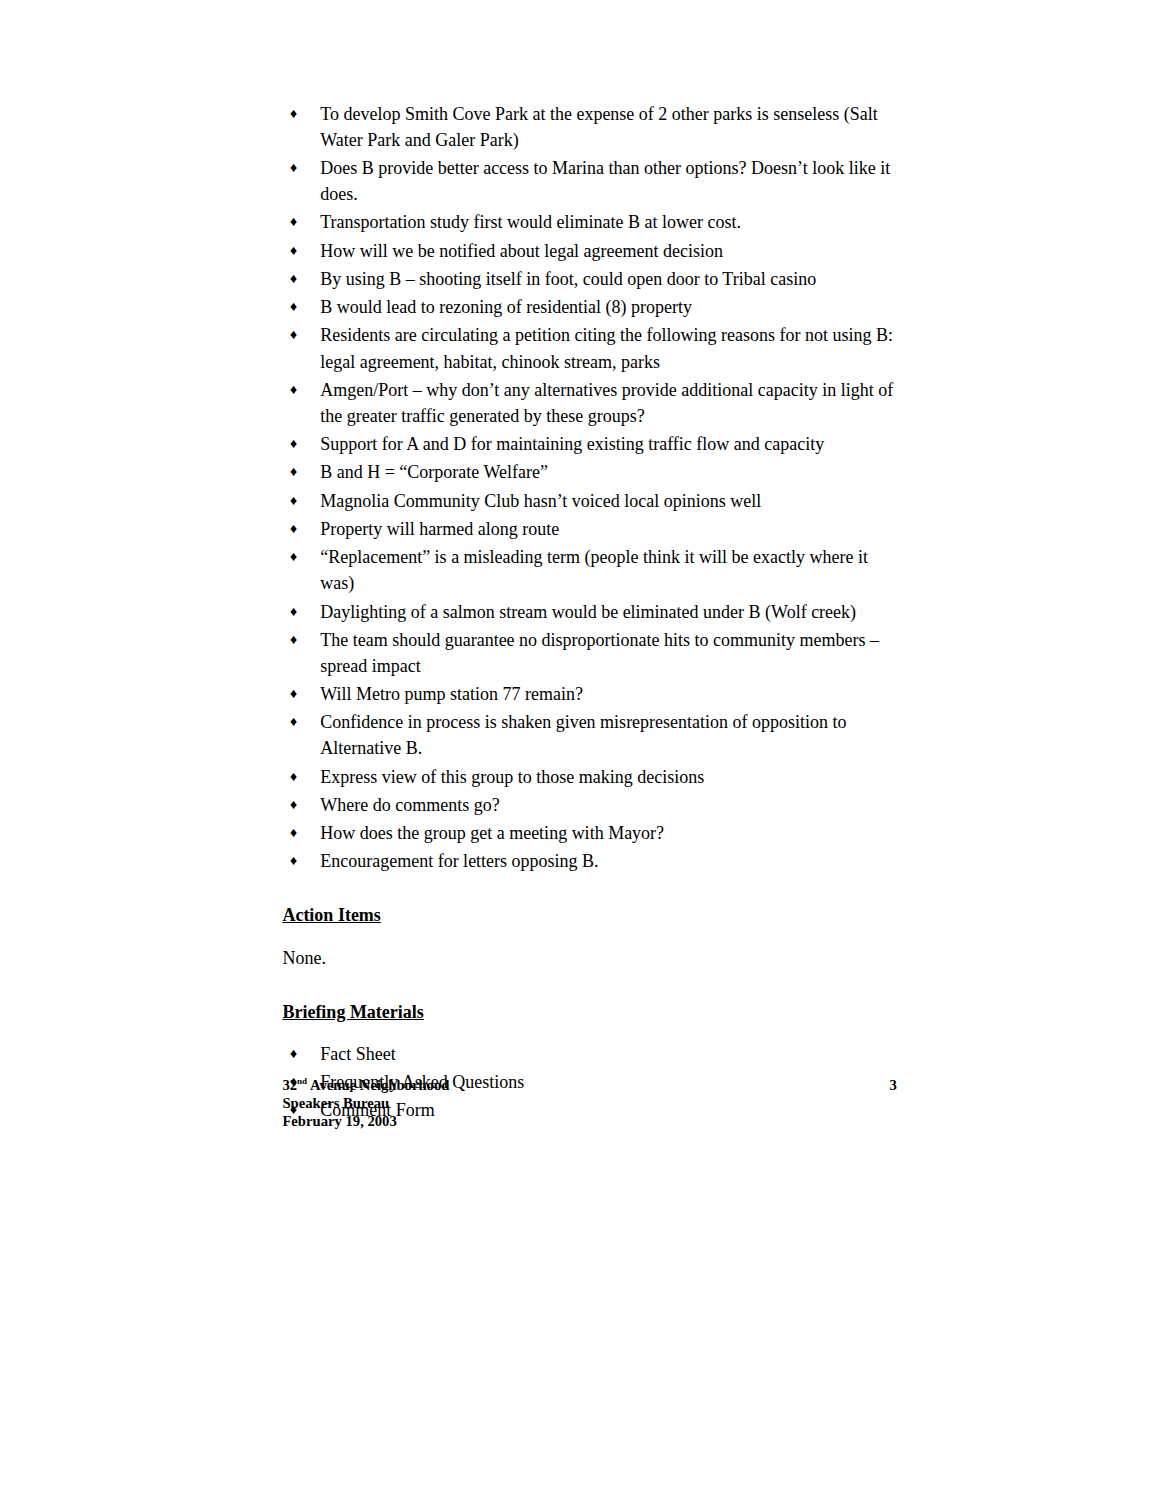To develop Smith Cove Park at the expense of 2 other parks is senseless (Salt Water Park and Galer Park)
Does B provide better access to Marina than other options? Doesn’t look like it does.
Transportation study first would eliminate B at lower cost.
How will we be notified about legal agreement decision
By using B – shooting itself in foot, could open door to Tribal casino
B would lead to rezoning of residential (8) property
Residents are circulating a petition citing the following reasons for not using B: legal agreement, habitat, chinook stream, parks
Amgen/Port – why don’t any alternatives provide additional capacity in light of the greater traffic generated by these groups?
Support for A and D for maintaining existing traffic flow and capacity
B and H = “Corporate Welfare”
Magnolia Community Club hasn’t voiced local opinions well
Property will harmed along route
“Replacement” is a misleading term (people think it will be exactly where it was)
Daylighting of a salmon stream would be eliminated under B (Wolf creek)
The team should guarantee no disproportionate hits to community members – spread impact
Will Metro pump station 77 remain?
Confidence in process is shaken given misrepresentation of opposition to Alternative B.
Express view of this group to those making decisions
Where do comments go?
How does the group get a meeting with Mayor?
Encouragement for letters opposing B.
Action Items
None.
Briefing Materials
Fact Sheet
Frequently Asked Questions
Comment Form
3 32nd Avenue Neighborhood
Speakers Bureau
February 19, 2003